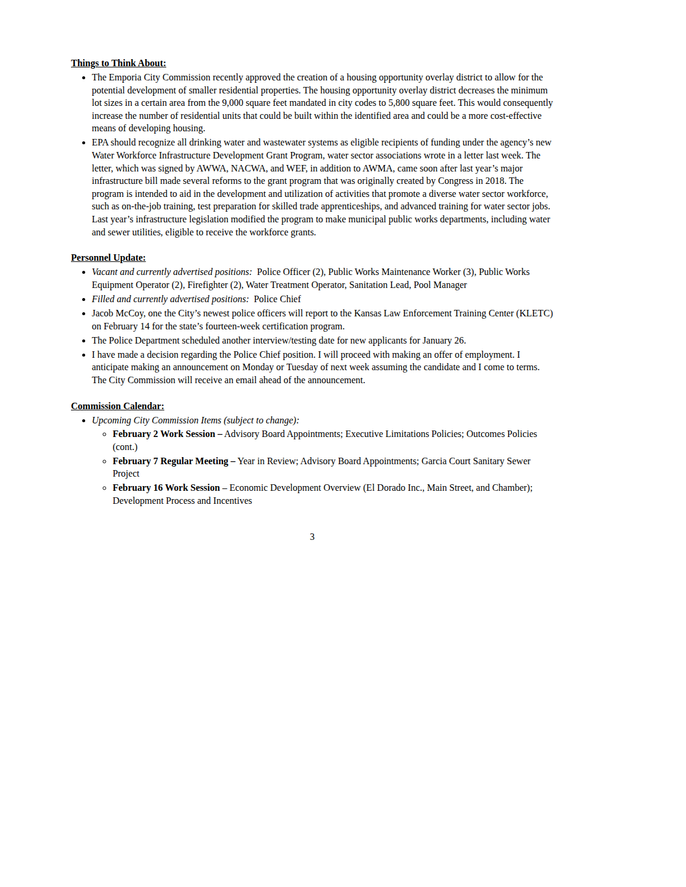Things to Think About:
The Emporia City Commission recently approved the creation of a housing opportunity overlay district to allow for the potential development of smaller residential properties. The housing opportunity overlay district decreases the minimum lot sizes in a certain area from the 9,000 square feet mandated in city codes to 5,800 square feet. This would consequently increase the number of residential units that could be built within the identified area and could be a more cost-effective means of developing housing.
EPA should recognize all drinking water and wastewater systems as eligible recipients of funding under the agency’s new Water Workforce Infrastructure Development Grant Program, water sector associations wrote in a letter last week. The letter, which was signed by AWWA, NACWA, and WEF, in addition to AWMA, came soon after last year’s major infrastructure bill made several reforms to the grant program that was originally created by Congress in 2018. The program is intended to aid in the development and utilization of activities that promote a diverse water sector workforce, such as on-the-job training, test preparation for skilled trade apprenticeships, and advanced training for water sector jobs. Last year’s infrastructure legislation modified the program to make municipal public works departments, including water and sewer utilities, eligible to receive the workforce grants.
Personnel Update:
Vacant and currently advertised positions: Police Officer (2), Public Works Maintenance Worker (3), Public Works Equipment Operator (2), Firefighter (2), Water Treatment Operator, Sanitation Lead, Pool Manager
Filled and currently advertised positions: Police Chief
Jacob McCoy, one the City’s newest police officers will report to the Kansas Law Enforcement Training Center (KLETC) on February 14 for the state’s fourteen-week certification program.
The Police Department scheduled another interview/testing date for new applicants for January 26.
I have made a decision regarding the Police Chief position. I will proceed with making an offer of employment. I anticipate making an announcement on Monday or Tuesday of next week assuming the candidate and I come to terms. The City Commission will receive an email ahead of the announcement.
Commission Calendar:
Upcoming City Commission Items (subject to change):
February 2 Work Session – Advisory Board Appointments; Executive Limitations Policies; Outcomes Policies (cont.)
February 7 Regular Meeting – Year in Review; Advisory Board Appointments; Garcia Court Sanitary Sewer Project
February 16 Work Session – Economic Development Overview (El Dorado Inc., Main Street, and Chamber); Development Process and Incentives
3